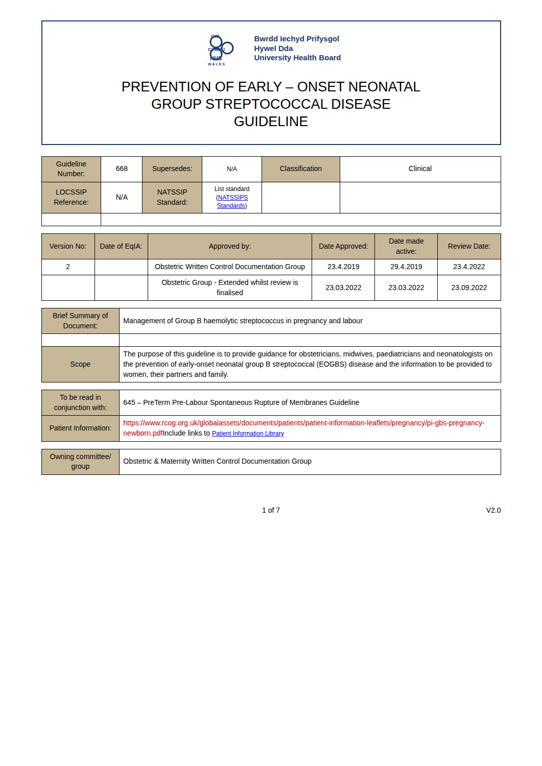GIG CYMRU NHS WALES Bwrdd Iechyd Prifysgol
Hywel Dda
University Health Board
PREVENTION OF EARLY – ONSET NEONATAL
GROUP STREPTOCOCCAL DISEASE
GUIDELINE
| Guideline Number: | 668 | Supersedes: | N/A | Classification | Clinical |
| LOCSSIP Reference: | N/A | NATSSIP Standard: | List standard ( NATSSIPS Standards ) | | |
| Version No: | Date of EqIA: | Approved by: | Date Approved: | Date made active: | Review Date: |
| 2 | | Obstetric Written Control Documentation Group | 23.4.2019 | 29.4.2019 | 23.4.2022 |
| | | Obstetric Group - Extended whilst review is finalised | 23.03.2022 | 23.03.2022 | 23.09.2022 |
| Brief Summary of Document: | Management of Group B haemolytic streptococcus in pregnancy and labour |
| Scope | The purpose of this guideline is to provide guidance for obstetricians, midwives, paediatricians and neonatologists on the prevention of early-onset neonatal group B streptococcal (EOGBS) disease and the information to be provided to women, their partners and family. |
| To be read in conjunction with: | 645 – PreTerm Pre-Labour Spontaneous Rupture of Membranes Guideline |
| Patient Information: | https://www.rcog.org.uk/globalassets/documents/patients/patient-information-leaflets/pregnancy/pi-gbs-pregnancy-newborn.pdf Include links to Patient Information Library |
| Owning committee/ group | Obstetric & Maternity Written Control Documentation Group |
1 of 7
V2.0